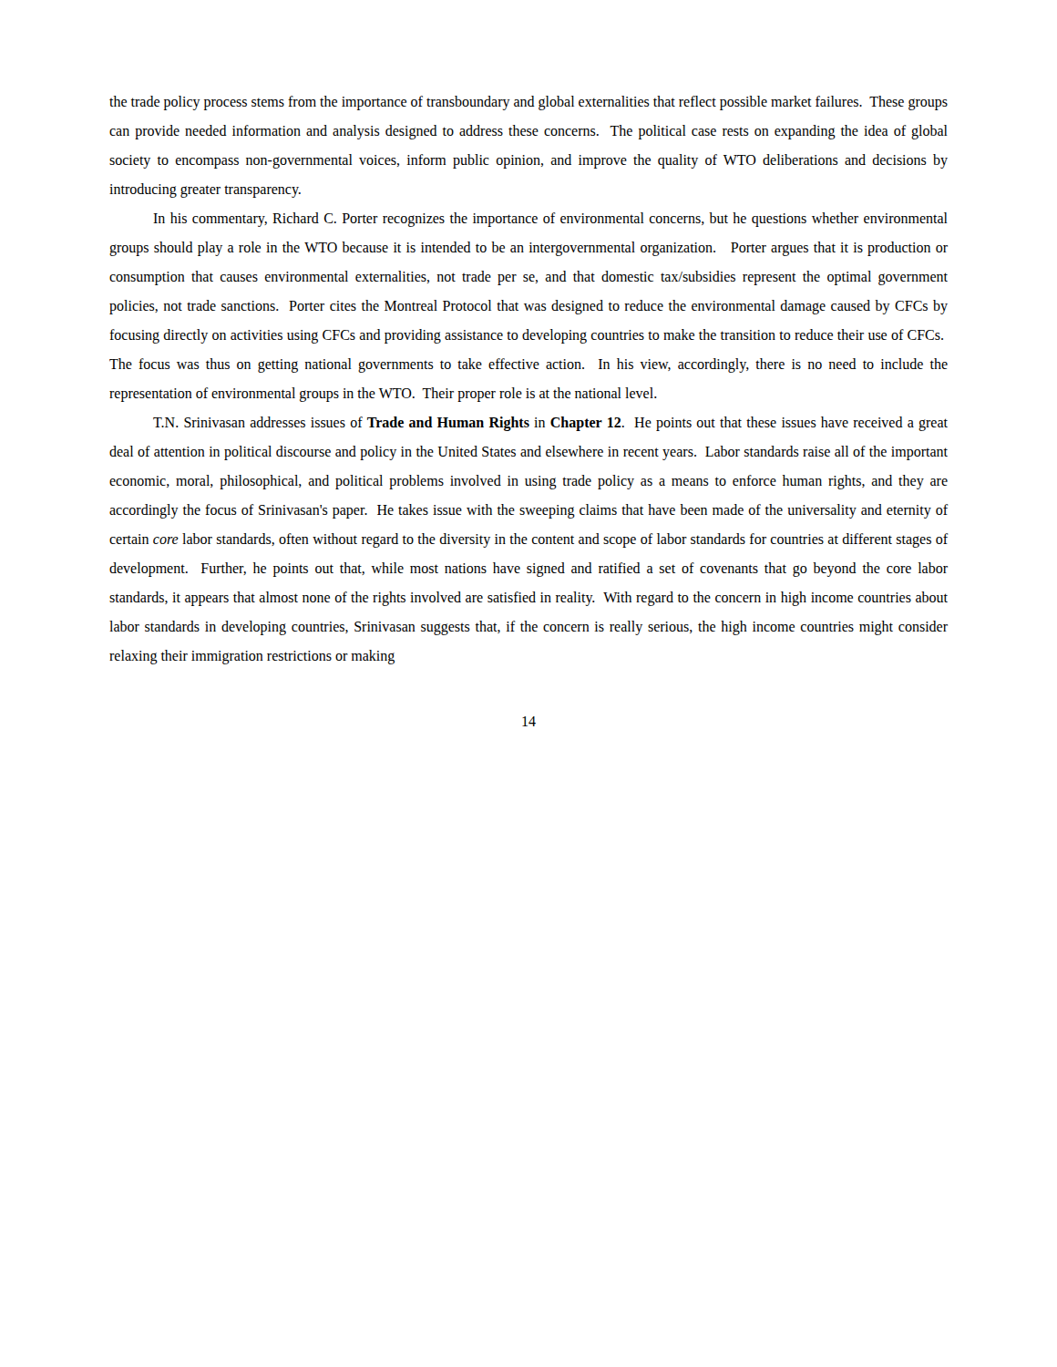the trade policy process stems from the importance of transboundary and global externalities that reflect possible market failures. These groups can provide needed information and analysis designed to address these concerns. The political case rests on expanding the idea of global society to encompass non-governmental voices, inform public opinion, and improve the quality of WTO deliberations and decisions by introducing greater transparency.
In his commentary, Richard C. Porter recognizes the importance of environmental concerns, but he questions whether environmental groups should play a role in the WTO because it is intended to be an intergovernmental organization. Porter argues that it is production or consumption that causes environmental externalities, not trade per se, and that domestic tax/subsidies represent the optimal government policies, not trade sanctions. Porter cites the Montreal Protocol that was designed to reduce the environmental damage caused by CFCs by focusing directly on activities using CFCs and providing assistance to developing countries to make the transition to reduce their use of CFCs. The focus was thus on getting national governments to take effective action. In his view, accordingly, there is no need to include the representation of environmental groups in the WTO. Their proper role is at the national level.
T.N. Srinivasan addresses issues of Trade and Human Rights in Chapter 12. He points out that these issues have received a great deal of attention in political discourse and policy in the United States and elsewhere in recent years. Labor standards raise all of the important economic, moral, philosophical, and political problems involved in using trade policy as a means to enforce human rights, and they are accordingly the focus of Srinivasan's paper. He takes issue with the sweeping claims that have been made of the universality and eternity of certain core labor standards, often without regard to the diversity in the content and scope of labor standards for countries at different stages of development. Further, he points out that, while most nations have signed and ratified a set of covenants that go beyond the core labor standards, it appears that almost none of the rights involved are satisfied in reality. With regard to the concern in high income countries about labor standards in developing countries, Srinivasan suggests that, if the concern is really serious, the high income countries might consider relaxing their immigration restrictions or making
14